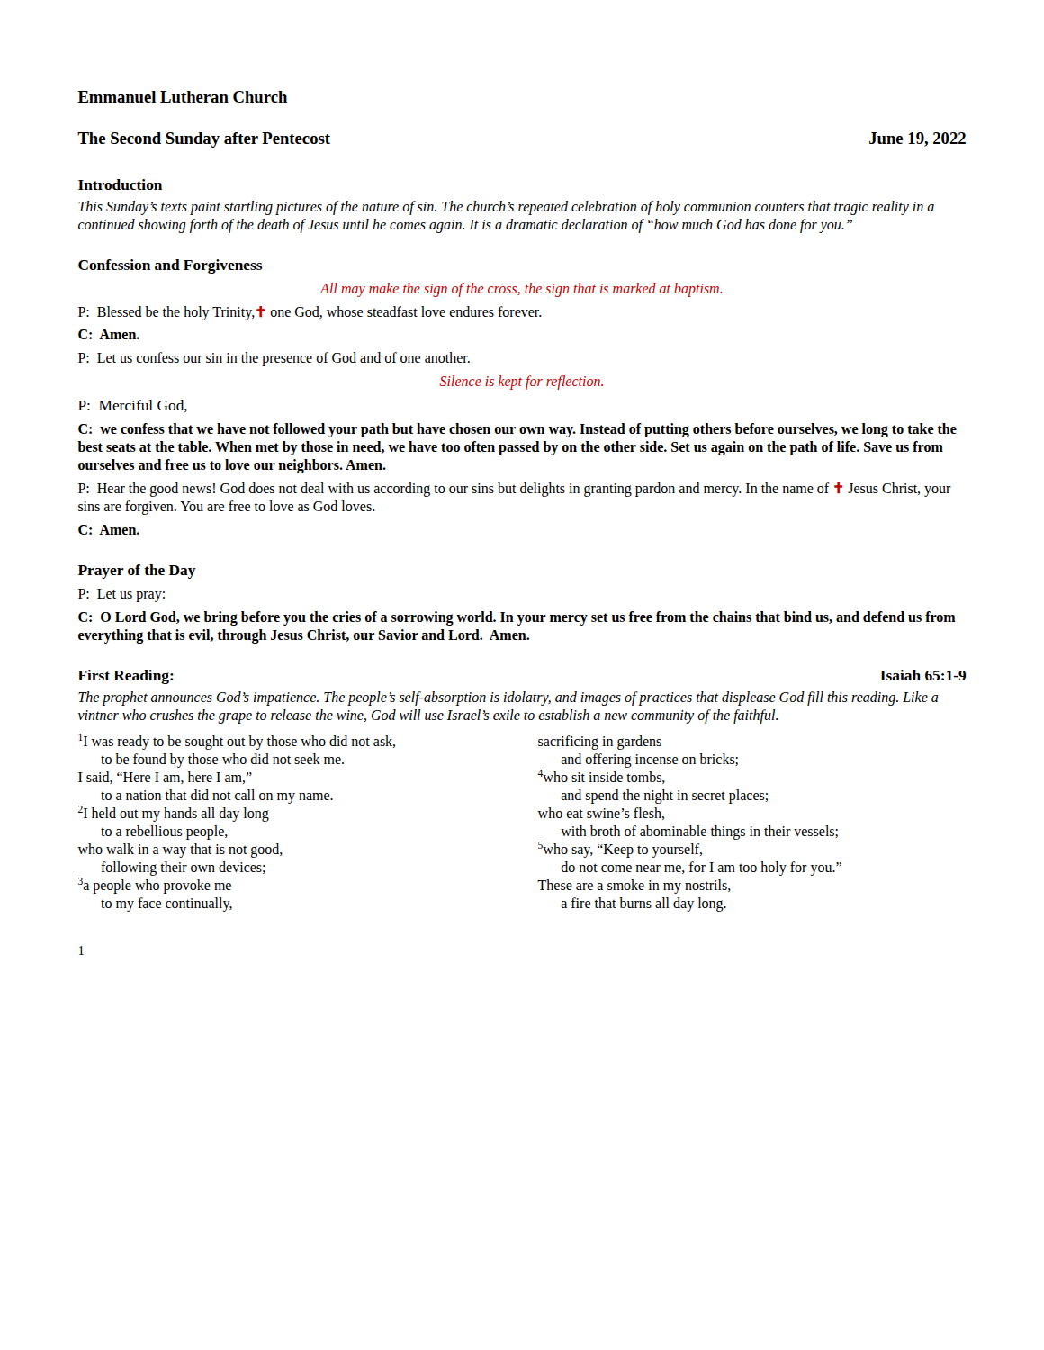Emmanuel Lutheran Church
The Second Sunday after Pentecost June 19, 2022
Introduction
This Sunday’s texts paint startling pictures of the nature of sin. The church’s repeated celebration of holy communion counters that tragic reality in a continued showing forth of the death of Jesus until he comes again. It is a dramatic declaration of “how much God has done for you.”
Confession and Forgiveness
All may make the sign of the cross, the sign that is marked at baptism.
P: Blessed be the holy Trinity,✝ one God, whose steadfast love endures forever.
C: Amen.
P: Let us confess our sin in the presence of God and of one another.
Silence is kept for reflection.
P: Merciful God,
C: we confess that we have not followed your path but have chosen our own way. Instead of putting others before ourselves, we long to take the best seats at the table. When met by those in need, we have too often passed by on the other side. Set us again on the path of life. Save us from ourselves and free us to love our neighbors. Amen.
P: Hear the good news! God does not deal with us according to our sins but delights in granting pardon and mercy. In the name of ✝ Jesus Christ, your sins are forgiven. You are free to love as God loves.
C: Amen.
Prayer of the Day
P: Let us pray:
C: O Lord God, we bring before you the cries of a sorrowing world. In your mercy set us free from the chains that bind us, and defend us from everything that is evil, through Jesus Christ, our Savior and Lord. Amen.
First Reading: Isaiah 65:1-9
The prophet announces God’s impatience. The people’s self-absorption is idolatry, and images of practices that displease God fill this reading. Like a vintner who crushes the grape to release the wine, God will use Israel’s exile to establish a new community of the faithful.
1I was ready to be sought out by those who did not ask, to be found by those who did not seek me. I said, “Here I am, here I am,” to a nation that did not call on my name. 2I held out my hands all day long to a rebellious people, who walk in a way that is not good, following their own devices; 3a people who provoke me to my face continually, sacrificing in gardens and offering incense on bricks; 4who sit inside tombs, and spend the night in secret places; who eat swine’s flesh, with broth of abominable things in their vessels; 5who say, “Keep to yourself, do not come near me, for I am too holy for you.” These are a smoke in my nostrils, a fire that burns all day long.
1